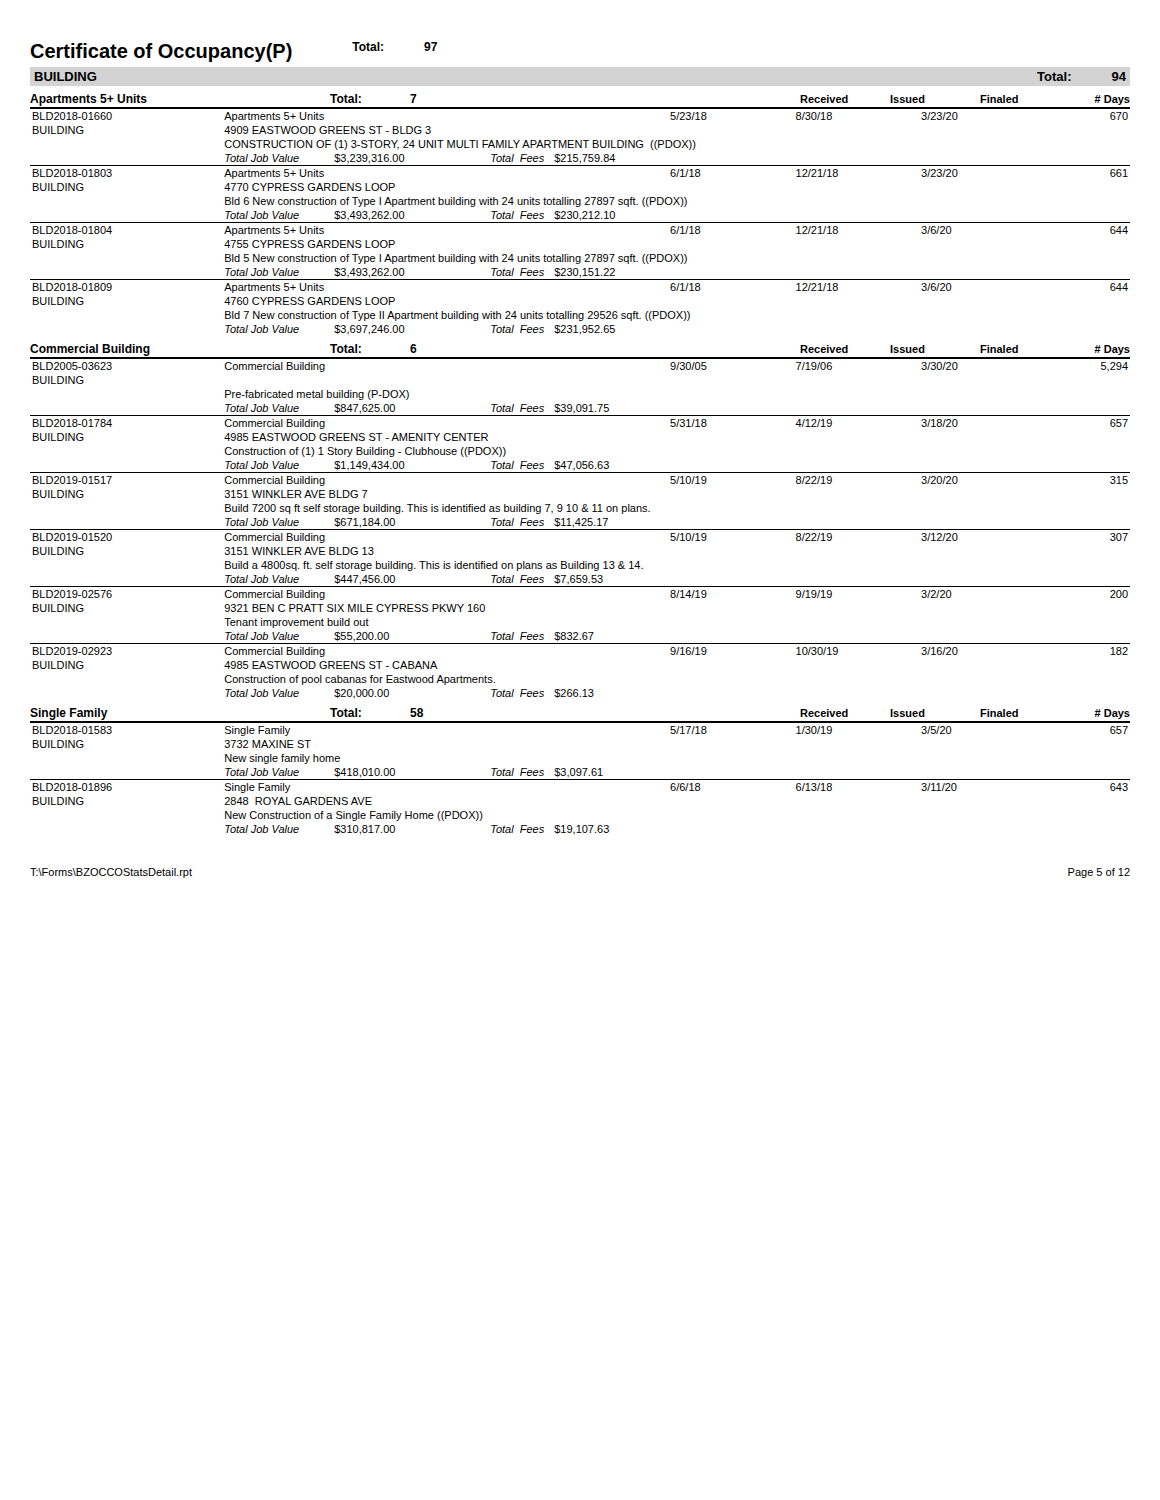Certificate of Occupancy(P)
Total:
97
BUILDING Total: 94
Apartments 5+ Units Total: 7 Received Issued Finaled # Days
| BLD2018-01660 | Apartments 5+ Units | 5/23/18 | 8/30/18 | 3/23/20 | 670 |
| BUILDING | 4909 EASTWOOD GREENS ST - BLDG 3 |
| | CONSTRUCTION OF (1) 3-STORY, 24 UNIT MULTI FAMILY APARTMENT BUILDING ((PDOX)) |
| | Total Job Value $3,239,316.00 Total Fees $215,759.84 |
| BLD2018-01803 | Apartments 5+ Units | 6/1/18 | 12/21/18 | 3/23/20 | 661 |
| BUILDING | 4770 CYPRESS GARDENS LOOP |
| | Bld 6 New construction of Type I Apartment building with 24 units totalling 27897 sqft. ((PDOX)) |
| | Total Job Value $3,493,262.00 Total Fees $230,212.10 |
| BLD2018-01804 | Apartments 5+ Units | 6/1/18 | 12/21/18 | 3/6/20 | 644 |
| BUILDING | 4755 CYPRESS GARDENS LOOP |
| | Bld 5 New construction of Type I Apartment building with 24 units totalling 27897 sqft. ((PDOX)) |
| | Total Job Value $3,493,262.00 Total Fees $230,151.22 |
| BLD2018-01809 | Apartments 5+ Units | 6/1/18 | 12/21/18 | 3/6/20 | 644 |
| BUILDING | 4760 CYPRESS GARDENS LOOP |
| | Bld 7 New construction of Type II Apartment building with 24 units totalling 29526 sqft. ((PDOX)) |
| | Total Job Value $3,697,246.00 Total Fees $231,952.65 |
Commercial Building Total: 6 Received Issued Finaled # Days
| BLD2005-03623 | Commercial Building | 9/30/05 | 7/19/06 | 3/30/20 | 5,294 |
| BUILDING | |
| | Pre-fabricated metal building (P-DOX) |
| | Total Job Value $847,625.00 Total Fees $39,091.75 |
| BLD2018-01784 | Commercial Building | 5/31/18 | 4/12/19 | 3/18/20 | 657 |
| BUILDING | 4985 EASTWOOD GREENS ST - AMENITY CENTER |
| | Construction of (1) 1 Story Building - Clubhouse ((PDOX)) |
| | Total Job Value $1,149,434.00 Total Fees $47,056.63 |
| BLD2019-01517 | Commercial Building | 5/10/19 | 8/22/19 | 3/20/20 | 315 |
| BUILDING | 3151 WINKLER AVE BLDG 7 |
| | Build 7200 sq ft self storage building. This is identified as building 7, 9 10 & 11 on plans. |
| | Total Job Value $671,184.00 Total Fees $11,425.17 |
| BLD2019-01520 | Commercial Building | 5/10/19 | 8/22/19 | 3/12/20 | 307 |
| BUILDING | 3151 WINKLER AVE BLDG 13 |
| | Build a 4800sq. ft. self storage building. This is identified on plans as Building 13 & 14. |
| | Total Job Value $447,456.00 Total Fees $7,659.53 |
| BLD2019-02576 | Commercial Building | 8/14/19 | 9/19/19 | 3/2/20 | 200 |
| BUILDING | 9321 BEN C PRATT SIX MILE CYPRESS PKWY 160 |
| | Tenant improvement build out |
| | Total Job Value $55,200.00 Total Fees $832.67 |
| BLD2019-02923 | Commercial Building | 9/16/19 | 10/30/19 | 3/16/20 | 182 |
| BUILDING | 4985 EASTWOOD GREENS ST - CABANA |
| | Construction of pool cabanas for Eastwood Apartments. |
| | Total Job Value $20,000.00 Total Fees $266.13 |
Single Family Total: 58 Received Issued Finaled # Days
| BLD2018-01583 | Single Family | 5/17/18 | 1/30/19 | 3/5/20 | 657 |
| BUILDING | 3732 MAXINE ST |
| | New single family home |
| | Total Job Value $418,010.00 Total Fees $3,097.61 |
| BLD2018-01896 | Single Family | 6/6/18 | 6/13/18 | 3/11/20 | 643 |
| BUILDING | 2848 ROYAL GARDENS AVE |
| | New Construction of a Single Family Home ((PDOX)) |
| | Total Job Value $310,817.00 Total Fees $19,107.63 |
T:\Forms\BZOCCOStatsDetail.rpt Page 5 of 12